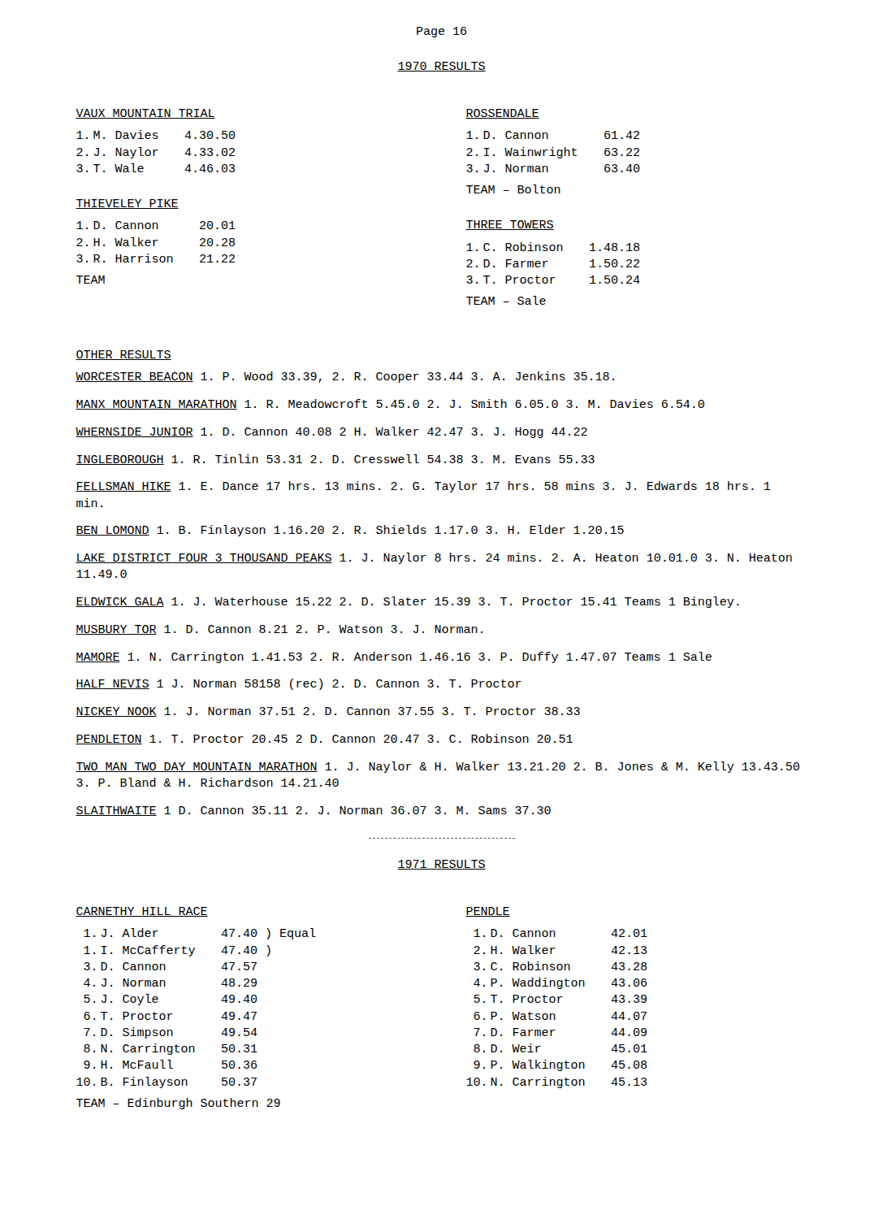Page 16
1970 RESULTS
VAUX MOUNTAIN TRIAL
| 1. | M. Davies | 4.30.50 |
| 2. | J. Naylor | 4.33.02 |
| 3. | T. Wale | 4.46.03 |
THIEVELEY PIKE
| 1. | D. Cannon | 20.01 |
| 2. | H. Walker | 20.28 |
| 3. | R. Harrison | 21.22 |
TEAM
ROSSENDALE
| 1. | D. Cannon | 61.42 |
| 2. | I. Wainwright | 63.22 |
| 3. | J. Norman | 63.40 |
TEAM – Bolton
THREE TOWERS
| 1. | C. Robinson | 1.48.18 |
| 2. | D. Farmer | 1.50.22 |
| 3. | T. Proctor | 1.50.24 |
TEAM – Sale
OTHER RESULTS
WORCESTER BEACON 1. P. Wood 33.39, 2. R. Cooper 33.44 3. A. Jenkins 35.18.
MANX MOUNTAIN MARATHON 1. R. Meadowcroft 5.45.0 2. J. Smith 6.05.0 3. M. Davies 6.54.0
WHERNSIDE JUNIOR 1. D. Cannon 40.08 2 H. Walker 42.47 3. J. Hogg 44.22
INGLEBOROUGH 1. R. Tinlin 53.31 2. D. Cresswell 54.38 3. M. Evans 55.33
FELLSMAN HIKE 1. E. Dance 17 hrs. 13 mins. 2. G. Taylor 17 hrs. 58 mins 3. J. Edwards 18 hrs. 1 min.
BEN LOMOND 1. B. Finlayson 1.16.20 2. R. Shields 1.17.0 3. H. Elder 1.20.15
LAKE DISTRICT FOUR 3 THOUSAND PEAKS 1. J. Naylor 8 hrs. 24 mins. 2. A. Heaton 10.01.0 3. N. Heaton 11.49.0
ELDWICK GALA 1. J. Waterhouse 15.22 2. D. Slater 15.39 3. T. Proctor 15.41 Teams 1 Bingley.
MUSBURY TOR 1. D. Cannon 8.21 2. P. Watson 3. J. Norman.
MAMORE 1. N. Carrington 1.41.53 2. R. Anderson 1.46.16 3. P. Duffy 1.47.07 Teams 1 Sale
HALF NEVIS 1 J. Norman 58158 (rec) 2. D. Cannon 3. T. Proctor
NICKEY NOOK 1. J. Norman 37.51 2. D. Cannon 37.55 3. T. Proctor 38.33
PENDLETON 1. T. Proctor 20.45 2 D. Cannon 20.47 3. C. Robinson 20.51
TWO MAN TWO DAY MOUNTAIN MARATHON 1. J. Naylor & H. Walker 13.21.20 2. B. Jones & M. Kelly 13.43.50 3. P. Bland & H. Richardson 14.21.40
SLAITHWAITE 1 D. Cannon 35.11 2. J. Norman 36.07 3. M. Sams 37.30
1971 RESULTS
CARNETHY HILL RACE
| 1. | J. Alder | 47.40 | ) | Equal |
| 1. | I. McCafferty | 47.40 | ) |
| 3. | D. Cannon | 47.57 |
| 4. | J. Norman | 48.29 |
| 5. | J. Coyle | 49.40 |
| 6. | T. Proctor | 49.47 |
| 7. | D. Simpson | 49.54 |
| 8. | N. Carrington | 50.31 |
| 9. | H. McFaull | 50.36 |
| 10. | B. Finlayson | 50.37 |
TEAM – Edinburgh Southern 29
PENDLE
| 1. | D. Cannon | 42.01 |
| 2. | H. Walker | 42.13 |
| 3. | C. Robinson | 43.28 |
| 4. | P. Waddington | 43.06 |
| 5. | T. Proctor | 43.39 |
| 6. | P. Watson | 44.07 |
| 7. | D. Farmer | 44.09 |
| 8. | D. Weir | 45.01 |
| 9. | P. Walkington | 45.08 |
| 10. | N. Carrington | 45.13 |